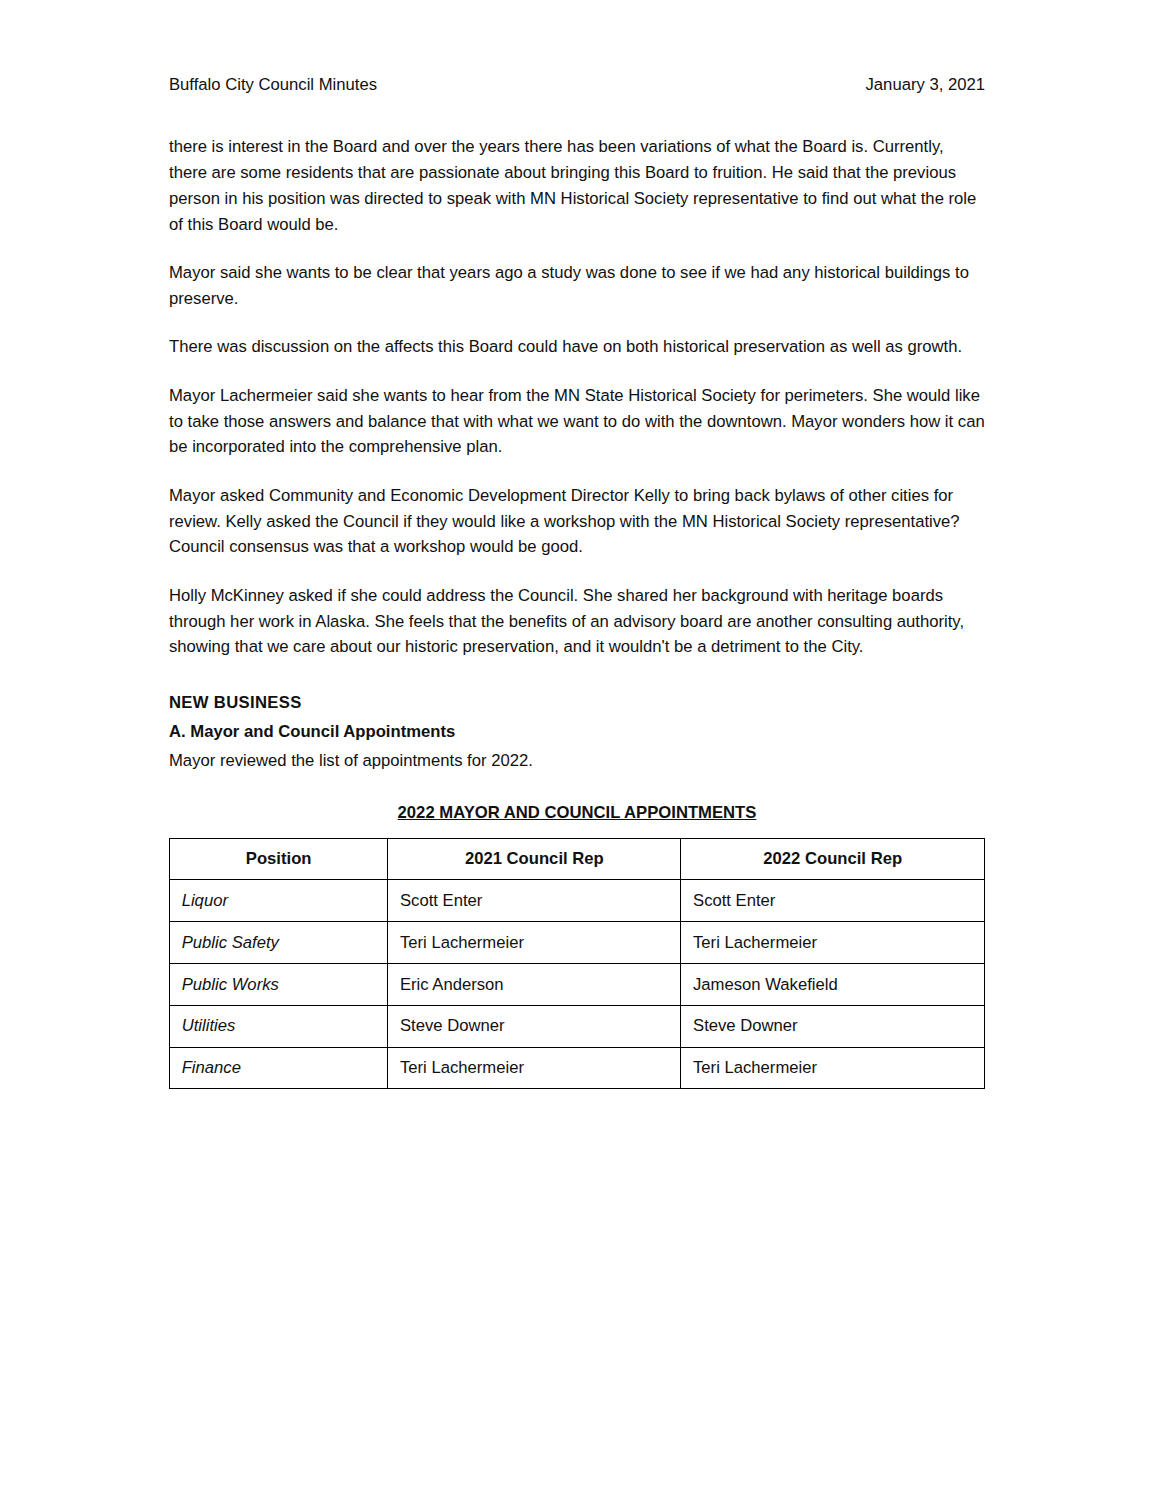Buffalo City Council Minutes January 3, 2021
there is interest in the Board and over the years there has been variations of what the Board is. Currently, there are some residents that are passionate about bringing this Board to fruition. He said that the previous person in his position was directed to speak with MN Historical Society representative to find out what the role of this Board would be.
Mayor said she wants to be clear that years ago a study was done to see if we had any historical buildings to preserve.
There was discussion on the affects this Board could have on both historical preservation as well as growth.
Mayor Lachermeier said she wants to hear from the MN State Historical Society for perimeters. She would like to take those answers and balance that with what we want to do with the downtown. Mayor wonders how it can be incorporated into the comprehensive plan.
Mayor asked Community and Economic Development Director Kelly to bring back bylaws of other cities for review. Kelly asked the Council if they would like a workshop with the MN Historical Society representative? Council consensus was that a workshop would be good.
Holly McKinney asked if she could address the Council. She shared her background with heritage boards through her work in Alaska. She feels that the benefits of an advisory board are another consulting authority, showing that we care about our historic preservation, and it wouldn't be a detriment to the City.
NEW BUSINESS
A. Mayor and Council Appointments
Mayor reviewed the list of appointments for 2022.
2022 MAYOR AND COUNCIL APPOINTMENTS
| Position | 2021 Council Rep | 2022 Council Rep |
| --- | --- | --- |
| Liquor | Scott Enter | Scott Enter |
| Public Safety | Teri Lachermeier | Teri Lachermeier |
| Public Works | Eric Anderson | Jameson Wakefield |
| Utilities | Steve Downer | Steve Downer |
| Finance | Teri Lachermeier | Teri Lachermeier |